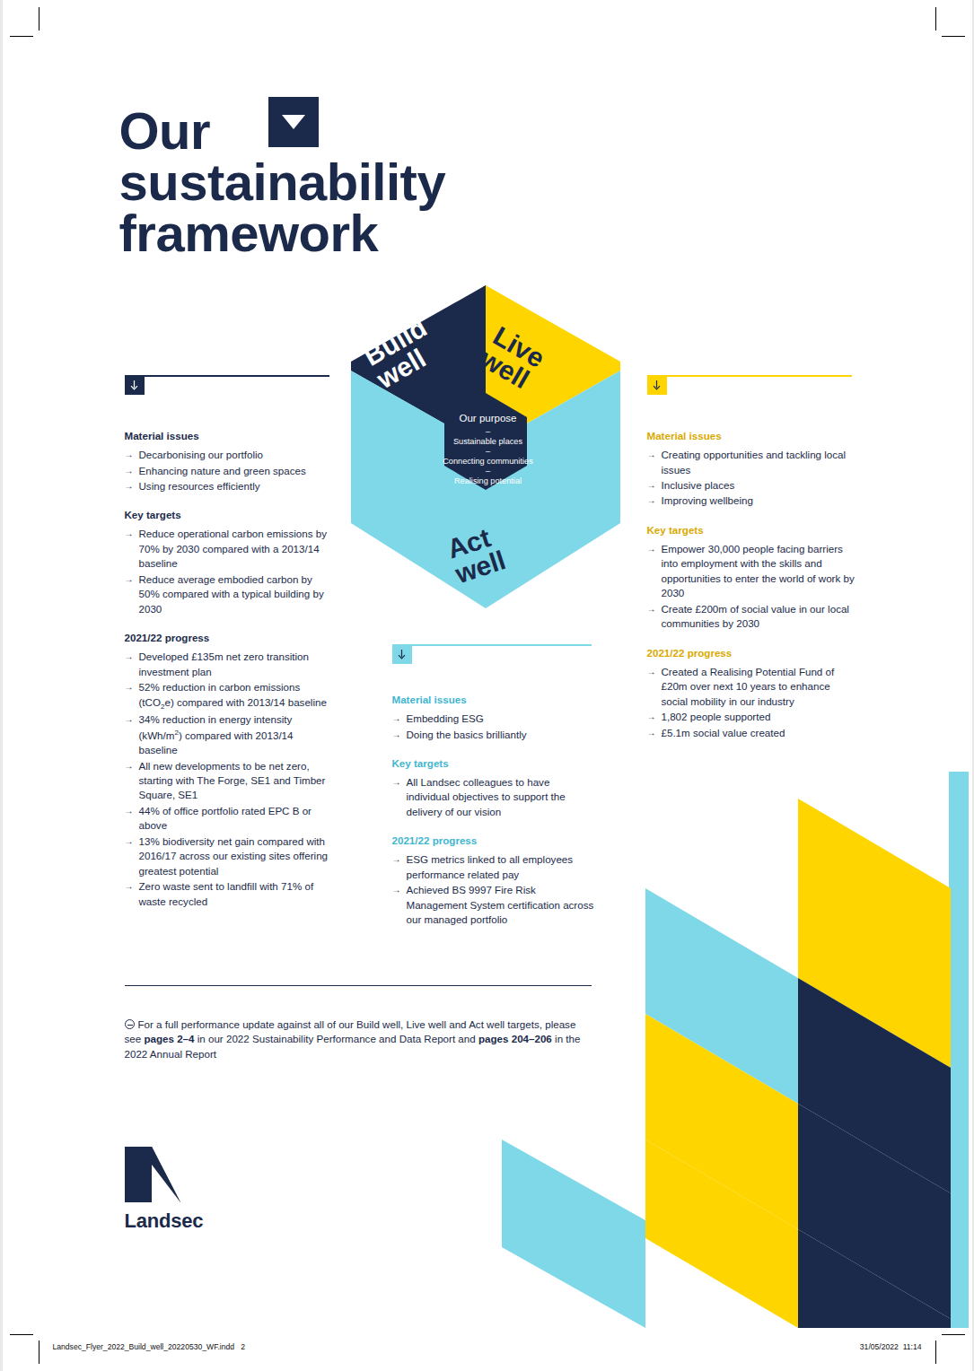Our
sustainability
framework
Build
well
Live
well
Act
well
Our purpose
– Sustainable places – Connecting communities – Realising potential
Material issues
Decarbonising our portfolio
Enhancing nature and green spaces
Using resources efficiently
Key targets
Reduce operational carbon emissions by 70% by 2030 compared with a 2013/14 baseline
Reduce average embodied carbon by 50% compared with a typical building by 2030
2021/22 progress
Developed £135m net zero transition investment plan
52% reduction in carbon emissions (tCO2e) compared with 2013/14 baseline
34% reduction in energy intensity (kWh/m2) compared with 2013/14 baseline
All new developments to be net zero, starting with The Forge, SE1 and Timber Square, SE1
44% of office portfolio rated EPC B or above
13% biodiversity net gain compared with 2016/17 across our existing sites offering greatest potential
Zero waste sent to landfill with 71% of waste recycled
Material issues
Embedding ESG
Doing the basics brilliantly
Key targets
All Landsec colleagues to have individual objectives to support the delivery of our vision
2021/22 progress
ESG metrics linked to all employees performance related pay
Achieved BS 9997 Fire Risk Management System certification across our managed portfolio
Material issues
Creating opportunities and tackling local issues
Inclusive places
Improving wellbeing
Key targets
Empower 30,000 people facing barriers into employment with the skills and opportunities to enter the world of work by 2030
Create £200m of social value in our local communities by 2030
2021/22 progress
Created a Realising Potential Fund of £20m over next 10 years to enhance social mobility in our industry
1,802 people supported
£5.1m social value created
For a full performance update against all of our Build well, Live well and Act well targets, please see pages 2–4 in our 2022 Sustainability Performance and Data Report and pages 204–206 in the 2022 Annual Report
Landsec
Landsec_Flyer_2022_Build_well_20220530_WF.indd 2 31/05/2022 11:14